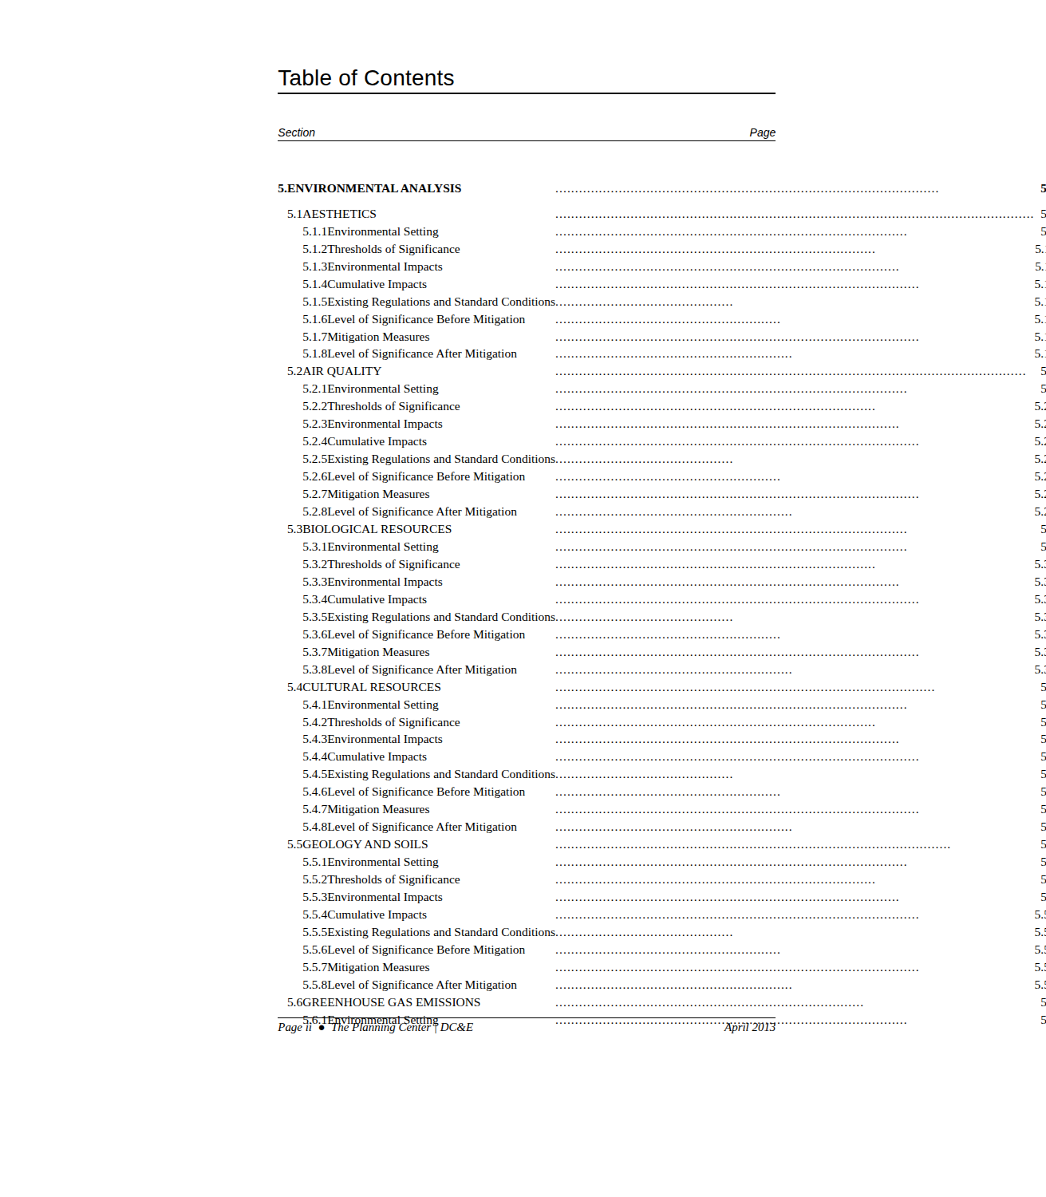Table of Contents
Section Page
| 5. | ENVIRONMENTAL ANALYSIS | ................................................................................................. | 5.1-1 |
| | 5.1 | AESTHETICS | ......................................................................................................................... | 5.1-1 |
| | | 5.1.1 | Environmental Setting | ......................................................................................... | 5.1-1 |
| | | 5.1.2 | Thresholds of Significance | ................................................................................. | 5.1-11 |
| | | 5.1.3 | Environmental Impacts | ....................................................................................... | 5.1-11 |
| | | 5.1.4 | Cumulative Impacts | ............................................................................................ | 5.1-49 |
| | | 5.1.5 | Existing Regulations and Standard Conditions | ............................................. | 5.1-49 |
| | | 5.1.6 | Level of Significance Before Mitigation | ......................................................... | 5.1-49 |
| | | 5.1.7 | Mitigation Measures | ............................................................................................ | 5.1-50 |
| | | 5.1.8 | Level of Significance After Mitigation | ............................................................ | 5.1-50 |
| | 5.2 | AIR QUALITY | ....................................................................................................................... | 5.2-1 |
| | | 5.2.1 | Environmental Setting | ......................................................................................... | 5.2-1 |
| | | 5.2.2 | Thresholds of Significance | ................................................................................. | 5.2-10 |
| | | 5.2.3 | Environmental Impacts | ....................................................................................... | 5.2-13 |
| | | 5.2.4 | Cumulative Impacts | ............................................................................................ | 5.2-21 |
| | | 5.2.5 | Existing Regulations and Standard Conditions | ............................................. | 5.2-21 |
| | | 5.2.6 | Level of Significance Before Mitigation | ......................................................... | 5.2-22 |
| | | 5.2.7 | Mitigation Measures | ............................................................................................ | 5.2-22 |
| | | 5.2.8 | Level of Significance After Mitigation | ............................................................ | 5.2-23 |
| | 5.3 | BIOLOGICAL RESOURCES | ......................................................................................... | 5.3-1 |
| | | 5.3.1 | Environmental Setting | ......................................................................................... | 5.3-1 |
| | | 5.3.2 | Thresholds of Significance | ................................................................................. | 5.3-19 |
| | | 5.3.3 | Environmental Impacts | ....................................................................................... | 5.3-20 |
| | | 5.3.4 | Cumulative Impacts | ............................................................................................ | 5.3-29 |
| | | 5.3.5 | Existing Regulations and Standard Conditions | ............................................. | 5.3-30 |
| | | 5.3.6 | Level of Significance Before Mitigation | ......................................................... | 5.3-30 |
| | | 5.3.7 | Mitigation Measures | ............................................................................................ | 5.3-31 |
| | | 5.3.8 | Level of Significance After Mitigation | ............................................................ | 5.3-32 |
| | 5.4 | CULTURAL RESOURCES | ................................................................................................ | 5.4-1 |
| | | 5.4.1 | Environmental Setting | ......................................................................................... | 5.4-1 |
| | | 5.4.2 | Thresholds of Significance | ................................................................................. | 5.4-6 |
| | | 5.4.3 | Environmental Impacts | ....................................................................................... | 5.4-7 |
| | | 5.4.4 | Cumulative Impacts | ............................................................................................ | 5.4-8 |
| | | 5.4.5 | Existing Regulations and Standard Conditions | ............................................. | 5.4-8 |
| | | 5.4.6 | Level of Significance Before Mitigation | ......................................................... | 5.4-8 |
| | | 5.4.7 | Mitigation Measures | ............................................................................................ | 5.4-8 |
| | | 5.4.8 | Level of Significance After Mitigation | ............................................................ | 5.4-9 |
| | 5.5 | GEOLOGY AND SOILS | .................................................................................................... | 5.5-1 |
| | | 5.5.1 | Environmental Setting | ......................................................................................... | 5.5-2 |
| | | 5.5.2 | Thresholds of Significance | ................................................................................. | 5.5-8 |
| | | 5.5.3 | Environmental Impacts | ....................................................................................... | 5.5-9 |
| | | 5.5.4 | Cumulative Impacts | ............................................................................................ | 5.5-12 |
| | | 5.5.5 | Existing Regulations and Standard Conditions | ............................................. | 5.5-12 |
| | | 5.5.6 | Level of Significance Before Mitigation | ......................................................... | 5.5-13 |
| | | 5.5.7 | Mitigation Measures | ............................................................................................ | 5.5-13 |
| | | 5.5.8 | Level of Significance After Mitigation | ............................................................ | 5.5-14 |
| | 5.6 | GREENHOUSE GAS EMISSIONS | .............................................................................. | 5.6-1 |
| | | 5.6.1 | Environmental Setting | ......................................................................................... | 5.6-1 |
Page ii ● The Planning Center | DC&E April 2013